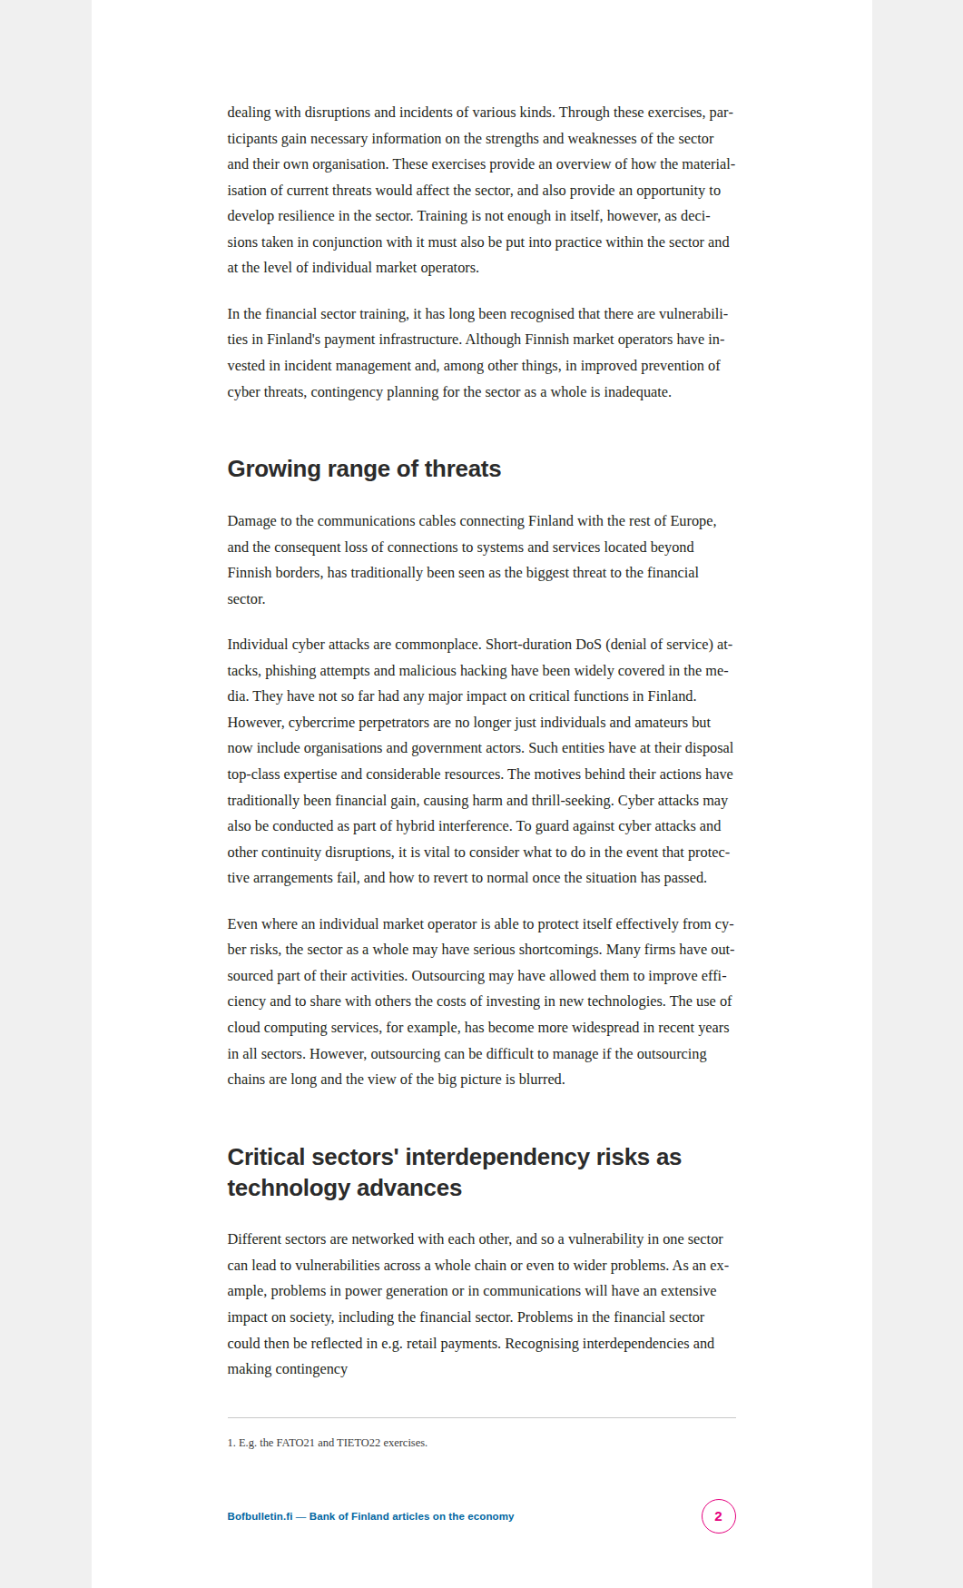dealing with disruptions and incidents of various kinds. Through these exercises, participants gain necessary information on the strengths and weaknesses of the sector and their own organisation. These exercises provide an overview of how the materialisation of current threats would affect the sector, and also provide an opportunity to develop resilience in the sector. Training is not enough in itself, however, as decisions taken in conjunction with it must also be put into practice within the sector and at the level of individual market operators.
In the financial sector training, it has long been recognised that there are vulnerabilities in Finland's payment infrastructure. Although Finnish market operators have invested in incident management and, among other things, in improved prevention of cyber threats, contingency planning for the sector as a whole is inadequate.
Growing range of threats
Damage to the communications cables connecting Finland with the rest of Europe, and the consequent loss of connections to systems and services located beyond Finnish borders, has traditionally been seen as the biggest threat to the financial sector.
Individual cyber attacks are commonplace. Short-duration DoS (denial of service) attacks, phishing attempts and malicious hacking have been widely covered in the media. They have not so far had any major impact on critical functions in Finland. However, cybercrime perpetrators are no longer just individuals and amateurs but now include organisations and government actors. Such entities have at their disposal top-class expertise and considerable resources. The motives behind their actions have traditionally been financial gain, causing harm and thrill-seeking. Cyber attacks may also be conducted as part of hybrid interference. To guard against cyber attacks and other continuity disruptions, it is vital to consider what to do in the event that protective arrangements fail, and how to revert to normal once the situation has passed.
Even where an individual market operator is able to protect itself effectively from cyber risks, the sector as a whole may have serious shortcomings. Many firms have outsourced part of their activities. Outsourcing may have allowed them to improve efficiency and to share with others the costs of investing in new technologies. The use of cloud computing services, for example, has become more widespread in recent years in all sectors. However, outsourcing can be difficult to manage if the outsourcing chains are long and the view of the big picture is blurred.
Critical sectors' interdependency risks as technology advances
Different sectors are networked with each other, and so a vulnerability in one sector can lead to vulnerabilities across a whole chain or even to wider problems. As an example, problems in power generation or in communications will have an extensive impact on society, including the financial sector. Problems in the financial sector could then be reflected in e.g. retail payments. Recognising interdependencies and making contingency
E.g. the FATO21 and TIETO22 exercises.
Bofbulletin.fi — Bank of Finland articles on the economy
2